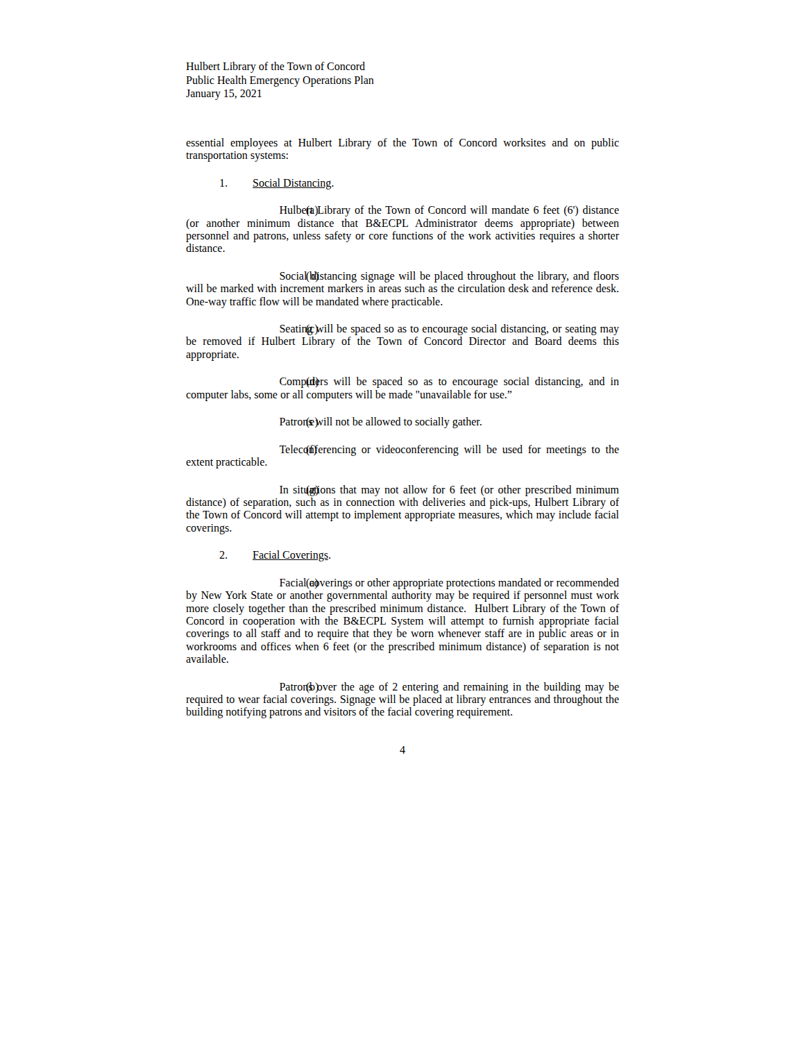Hulbert Library of the Town of Concord
Public Health Emergency Operations Plan
January 15, 2021
essential employees at Hulbert Library of the Town of Concord worksites and on public transportation systems:
1. Social Distancing.
(a) Hulbert Library of the Town of Concord will mandate 6 feet (6') distance (or another minimum distance that B&ECPL Administrator deems appropriate) between personnel and patrons, unless safety or core functions of the work activities requires a shorter distance.
(b) Social distancing signage will be placed throughout the library, and floors will be marked with increment markers in areas such as the circulation desk and reference desk. One-way traffic flow will be mandated where practicable.
(c) Seating will be spaced so as to encourage social distancing, or seating may be removed if Hulbert Library of the Town of Concord Director and Board deems this appropriate.
(d) Computers will be spaced so as to encourage social distancing, and in computer labs, some or all computers will be made "unavailable for use.”
(e) Patrons will not be allowed to socially gather.
(f) Teleconferencing or videoconferencing will be used for meetings to the extent practicable.
(g) In situations that may not allow for 6 feet (or other prescribed minimum distance) of separation, such as in connection with deliveries and pick-ups, Hulbert Library of the Town of Concord will attempt to implement appropriate measures, which may include facial coverings.
2. Facial Coverings.
(a) Facial coverings or other appropriate protections mandated or recommended by New York State or another governmental authority may be required if personnel must work more closely together than the prescribed minimum distance. Hulbert Library of the Town of Concord in cooperation with the B&ECPL System will attempt to furnish appropriate facial coverings to all staff and to require that they be worn whenever staff are in public areas or in workrooms and offices when 6 feet (or the prescribed minimum distance) of separation is not available.
(b) Patrons over the age of 2 entering and remaining in the building may be required to wear facial coverings. Signage will be placed at library entrances and throughout the building notifying patrons and visitors of the facial covering requirement.
4